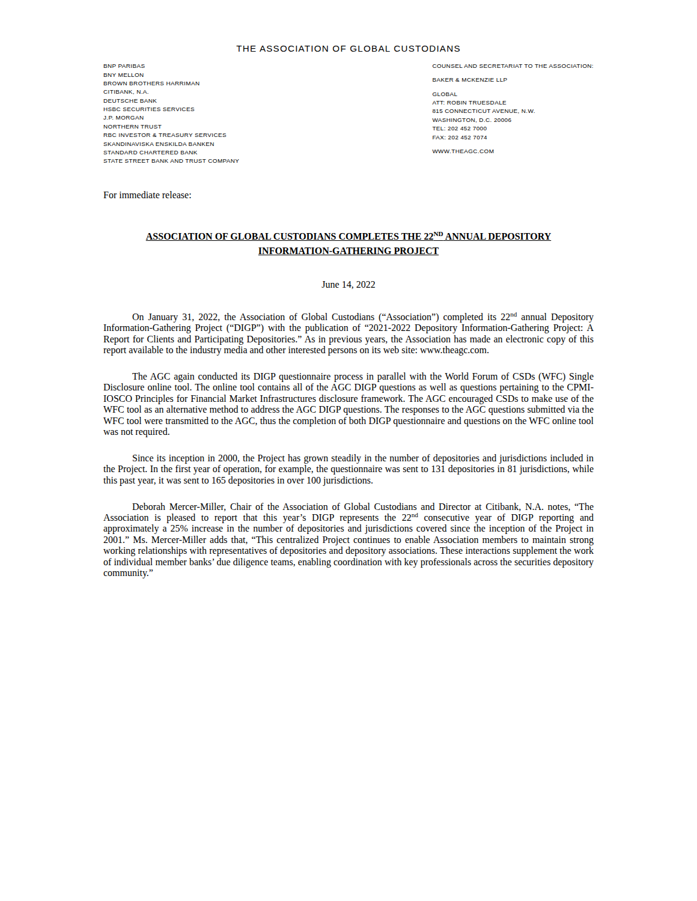THE ASSOCIATION OF GLOBAL CUSTODIANS
BNP PARIBAS
BNY MELLON
BROWN BROTHERS HARRIMAN
CITIBANK, N.A.
DEUTSCHE BANK
HSBC SECURITIES SERVICES
J.P. MORGAN
NORTHERN TRUST
RBC INVESTOR & TREASURY SERVICES
SKANDINAVISKA ENSKILDA BANKEN
STANDARD CHARTERED BANK
STATE STREET BANK AND TRUST COMPANY
COUNSEL AND SECRETARIAT TO THE ASSOCIATION:
BAKER & MCKENZIE LLP
GLOBAL
ATT: ROBIN TRUESDALE
815 CONNECTICUT AVENUE, N.W.
WASHINGTON, D.C. 20006
TEL: 202 452 7000
FAX: 202 452 7074
WWW.THEAGC.COM
For immediate release:
Association of Global Custodians Completes the 22nd Annual Depository Information-Gathering Project
June 14, 2022
On January 31, 2022, the Association of Global Custodians (“Association”) completed its 22nd annual Depository Information-Gathering Project (“DIGP”) with the publication of “2021-2022 Depository Information-Gathering Project: A Report for Clients and Participating Depositories.” As in previous years, the Association has made an electronic copy of this report available to the industry media and other interested persons on its web site: www.theagc.com.
The AGC again conducted its DIGP questionnaire process in parallel with the World Forum of CSDs (WFC) Single Disclosure online tool. The online tool contains all of the AGC DIGP questions as well as questions pertaining to the CPMI-IOSCO Principles for Financial Market Infrastructures disclosure framework. The AGC encouraged CSDs to make use of the WFC tool as an alternative method to address the AGC DIGP questions. The responses to the AGC questions submitted via the WFC tool were transmitted to the AGC, thus the completion of both DIGP questionnaire and questions on the WFC online tool was not required.
Since its inception in 2000, the Project has grown steadily in the number of depositories and jurisdictions included in the Project. In the first year of operation, for example, the questionnaire was sent to 131 depositories in 81 jurisdictions, while this past year, it was sent to 165 depositories in over 100 jurisdictions.
Deborah Mercer-Miller, Chair of the Association of Global Custodians and Director at Citibank, N.A. notes, “The Association is pleased to report that this year’s DIGP represents the 22nd consecutive year of DIGP reporting and approximately a 25% increase in the number of depositories and jurisdictions covered since the inception of the Project in 2001.” Ms. Mercer-Miller adds that, “This centralized Project continues to enable Association members to maintain strong working relationships with representatives of depositories and depository associations. These interactions supplement the work of individual member banks’ due diligence teams, enabling coordination with key professionals across the securities depository community.”